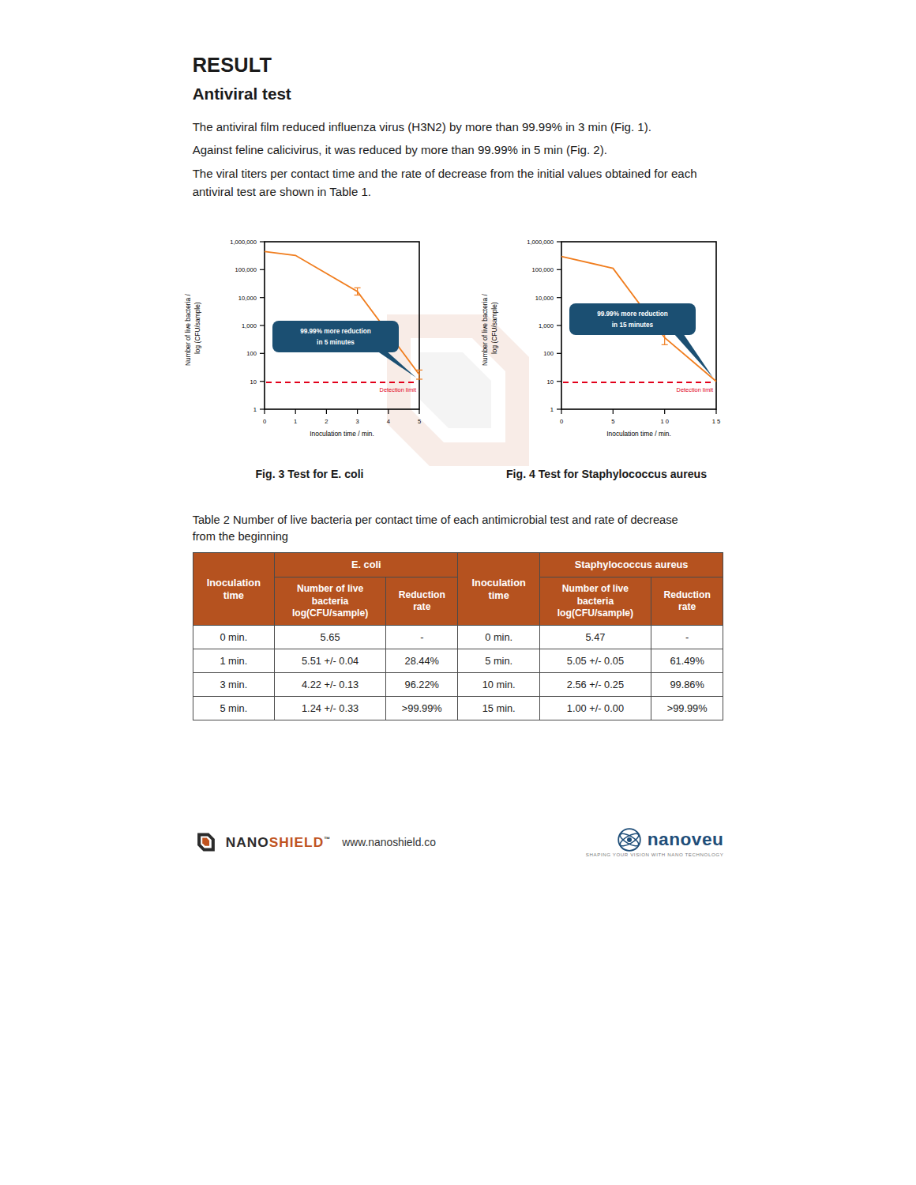RESULT
Antiviral test
The antiviral film reduced influenza virus (H3N2) by more than 99.99% in 3 min (Fig. 1).
Against feline calicivirus, it was reduced by more than 99.99% in 5 min (Fig. 2).
The viral titers per contact time and the rate of decrease from the initial values obtained for each antiviral test are shown in Table 1.
Number of live bacteria / log (CFU/sample) 1,000,000 100,000 10,000 1,000 100 10 1 0 1 2 3 4 5 Inoculation time / min. Detection limit 99.99% more reduction in 5 minutes
Fig. 3 Test for E. coli
Number of live bacteria / log (CFU/sample) 1,000,000 100,000 10,000 1,000 100 10 1 0 5 1 0 1 5 Inoculation time / min. Detection limit 99.99% more reduction in 15 minutes
Fig. 4 Test for Staphylococcus aureus
Table 2 Number of live bacteria per contact time of each antimicrobial test and rate of decrease
from the beginning
| Inoculation time | E. coli | Inoculation time | Staphylococcus aureus |
| --- | --- | --- | --- |
| Number of live bacteria log(CFU/sample) | Reduction rate | Number of live bacteria log(CFU/sample) | Reduction rate |
| 0 min. | 5.65 | - | 0 min. | 5.47 | - |
| 1 min. | 5.51 +/- 0.04 | 28.44% | 5 min. | 5.05 +/- 0.05 | 61.49% |
| 3 min. | 4.22 +/- 0.13 | 96.22% | 10 min. | 2.56 +/- 0.25 | 99.86% |
| 5 min. | 1.24 +/- 0.33 | >99.99% | 15 min. | 1.00 +/- 0.00 | >99.99% |
NANO SHIELD™
www.nanoshield.co
nanoveu
SHAPING YOUR VISION WITH NANO TECHNOLOGY